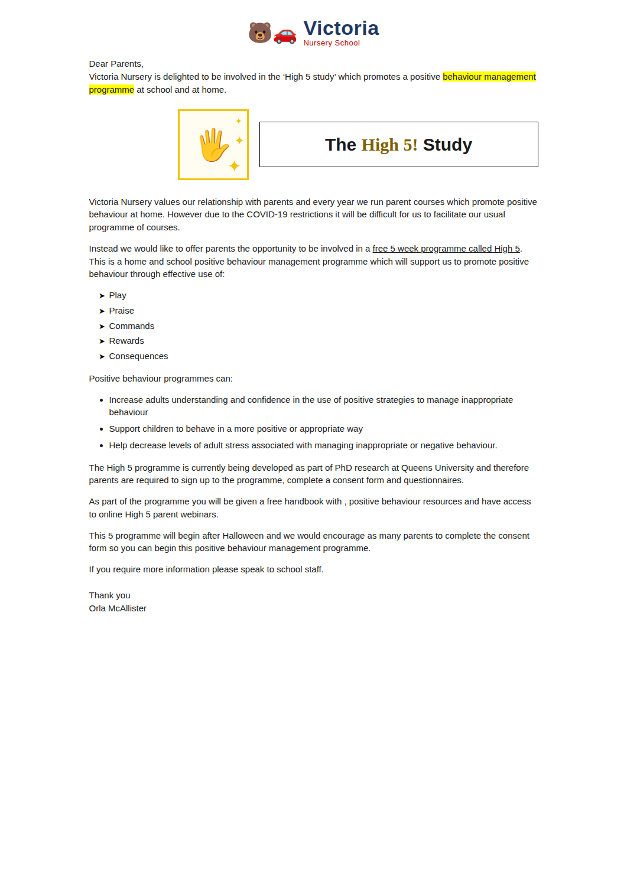🐻🚗
Victoria
Nursery School
Dear Parents,
Victoria Nursery is delighted to be involved in the ‘High 5 study’ which promotes a positive behaviour management programme at school and at home.
🖐 ✦ ✦ ✦
The High 5! Study
Victoria Nursery values our relationship with parents and every year we run parent courses which promote positive behaviour at home. However due to the COVID-19 restrictions it will be difficult for us to facilitate our usual programme of courses.
Instead we would like to offer parents the opportunity to be involved in a free 5 week programme called High 5. This is a home and school positive behaviour management programme which will support us to promote positive behaviour through effective use of:
Play
Praise
Commands
Rewards
Consequences
Positive behaviour programmes can:
Increase adults understanding and confidence in the use of positive strategies to manage inappropriate behaviour
Support children to behave in a more positive or appropriate way
Help decrease levels of adult stress associated with managing inappropriate or negative behaviour.
The High 5 programme is currently being developed as part of PhD research at Queens University and therefore parents are required to sign up to the programme, complete a consent form and questionnaires.
As part of the programme you will be given a free handbook with , positive behaviour resources and have access to online High 5 parent webinars.
This 5 programme will begin after Halloween and we would encourage as many parents to complete the consent form so you can begin this positive behaviour management programme.
If you require more information please speak to school staff.
Thank you
Orla McAllister